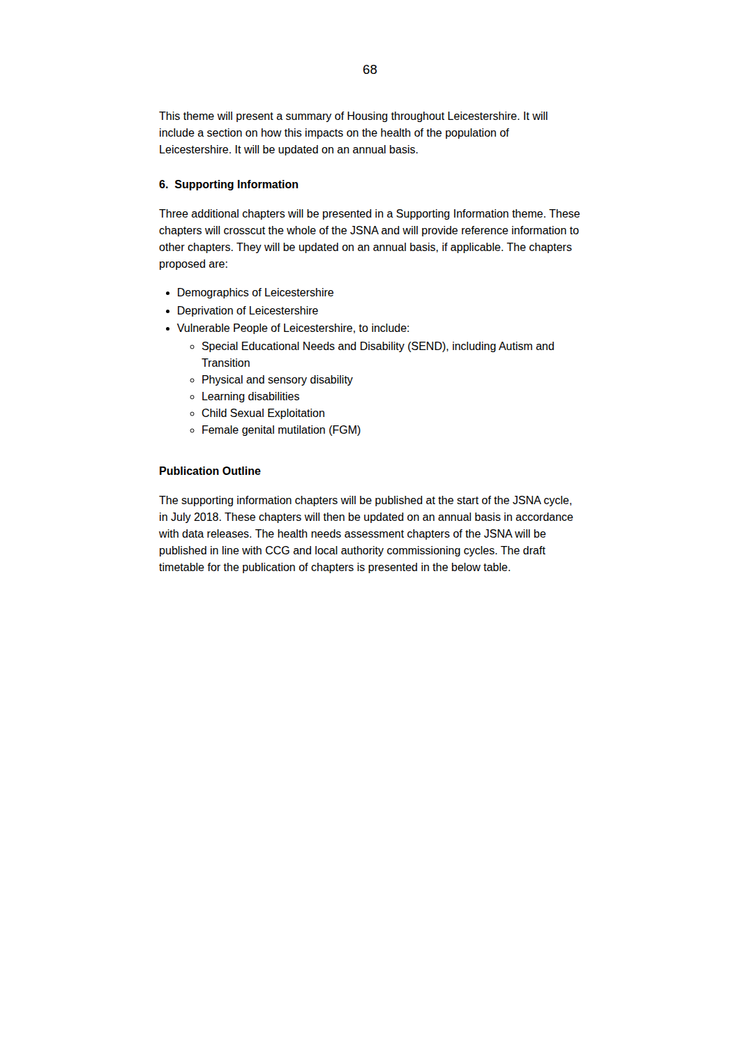68
This theme will present a summary of Housing throughout Leicestershire. It will include a section on how this impacts on the health of the population of Leicestershire. It will be updated on an annual basis.
6. Supporting Information
Three additional chapters will be presented in a Supporting Information theme. These chapters will crosscut the whole of the JSNA and will provide reference information to other chapters. They will be updated on an annual basis, if applicable. The chapters proposed are:
Demographics of Leicestershire
Deprivation of Leicestershire
Vulnerable People of Leicestershire, to include:
Special Educational Needs and Disability (SEND), including Autism and Transition
Physical and sensory disability
Learning disabilities
Child Sexual Exploitation
Female genital mutilation (FGM)
Publication Outline
The supporting information chapters will be published at the start of the JSNA cycle, in July 2018. These chapters will then be updated on an annual basis in accordance with data releases. The health needs assessment chapters of the JSNA will be published in line with CCG and local authority commissioning cycles. The draft timetable for the publication of chapters is presented in the below table.